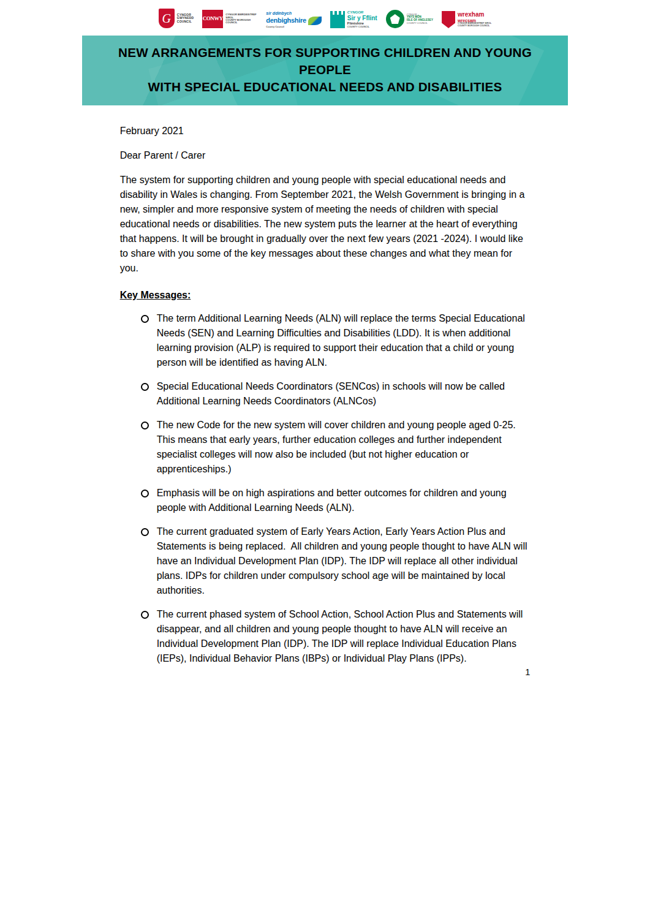CYNGOR
GWYNEDD
COUNCIL
CONWY
CYNGOR BWRDEISTREF SIROL
COUNTY BOROUGH COUNCIL
sir ddinbych
denbighshire
County Council
CYNGOR Sir y Fflint Flintshire COUNTY COUNCIL
CYNGOR YNYS MÔN ISLE OF ANGLESEY COUNTY COUNCIL
wrexham wrecsam CYNGOR BWRDEISTREF SIROL
COUNTY BOROUGH COUNCIL
NEW ARRANGEMENTS FOR SUPPORTING CHILDREN AND YOUNG PEOPLE
WITH SPECIAL EDUCATIONAL NEEDS AND DISABILITIES
February 2021
Dear Parent / Carer
The system for supporting children and young people with special educational needs and disability in Wales is changing. From September 2021, the Welsh Government is bringing in a new, simpler and more responsive system of meeting the needs of children with special educational needs or disabilities. The new system puts the learner at the heart of everything that happens. It will be brought in gradually over the next few years (2021 -2024). I would like to share with you some of the key messages about these changes and what they mean for you.
Key Messages:
The term Additional Learning Needs (ALN) will replace the terms Special Educational Needs (SEN) and Learning Difficulties and Disabilities (LDD). It is when additional learning provision (ALP) is required to support their education that a child or young person will be identified as having ALN.
Special Educational Needs Coordinators (SENCos) in schools will now be called Additional Learning Needs Coordinators (ALNCos)
The new Code for the new system will cover children and young people aged 0-25. This means that early years, further education colleges and further independent specialist colleges will now also be included (but not higher education or apprenticeships.)
Emphasis will be on high aspirations and better outcomes for children and young people with Additional Learning Needs (ALN).
The current graduated system of Early Years Action, Early Years Action Plus and Statements is being replaced. All children and young people thought to have ALN will have an Individual Development Plan (IDP). The IDP will replace all other individual plans. IDPs for children under compulsory school age will be maintained by local authorities.
The current phased system of School Action, School Action Plus and Statements will disappear, and all children and young people thought to have ALN will receive an Individual Development Plan (IDP). The IDP will replace Individual Education Plans (IEPs), Individual Behavior Plans (IBPs) or Individual Play Plans (IPPs).
1